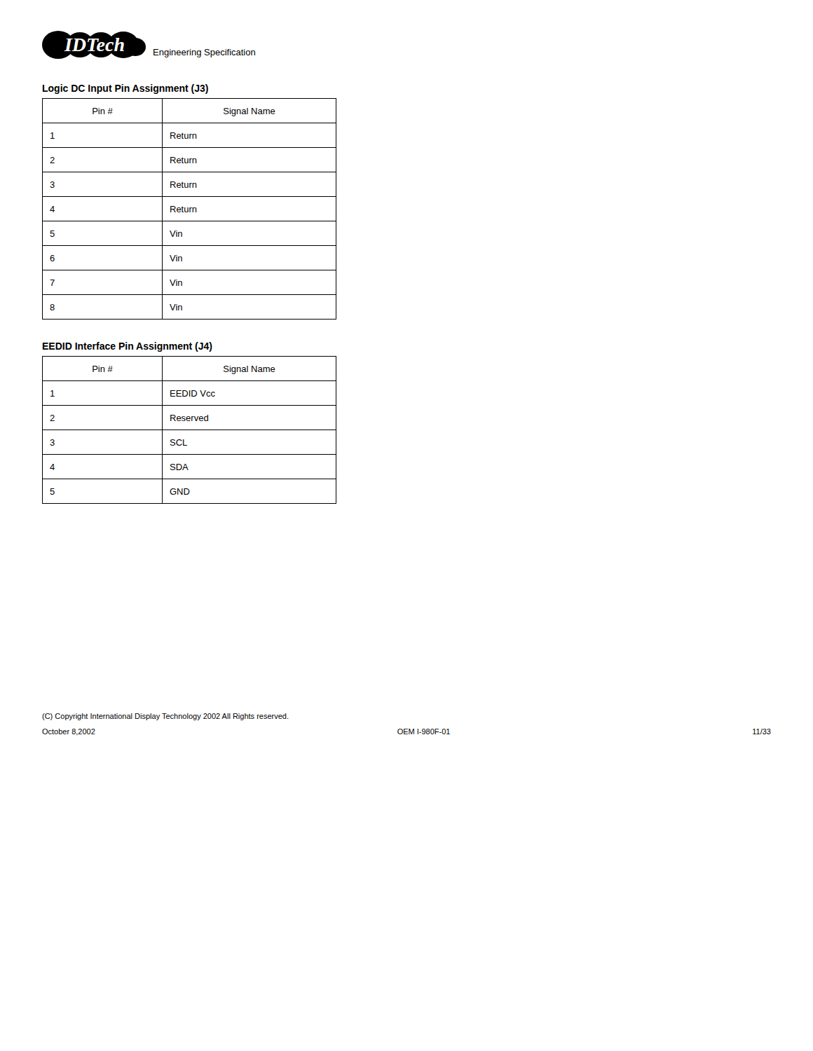IDTech
Engineering Specification
Logic DC Input Pin Assignment (J3)
| Pin # | Signal Name |
| --- | --- |
| 1 | Return |
| 2 | Return |
| 3 | Return |
| 4 | Return |
| 5 | Vin |
| 6 | Vin |
| 7 | Vin |
| 8 | Vin |
EEDID Interface Pin Assignment (J4)
| Pin # | Signal Name |
| --- | --- |
| 1 | EEDID Vcc |
| 2 | Reserved |
| 3 | SCL |
| 4 | SDA |
| 5 | GND |
(C) Copyright International Display Technology 2002 All Rights reserved.
October 8,2002
OEM I-980F-01
11/33